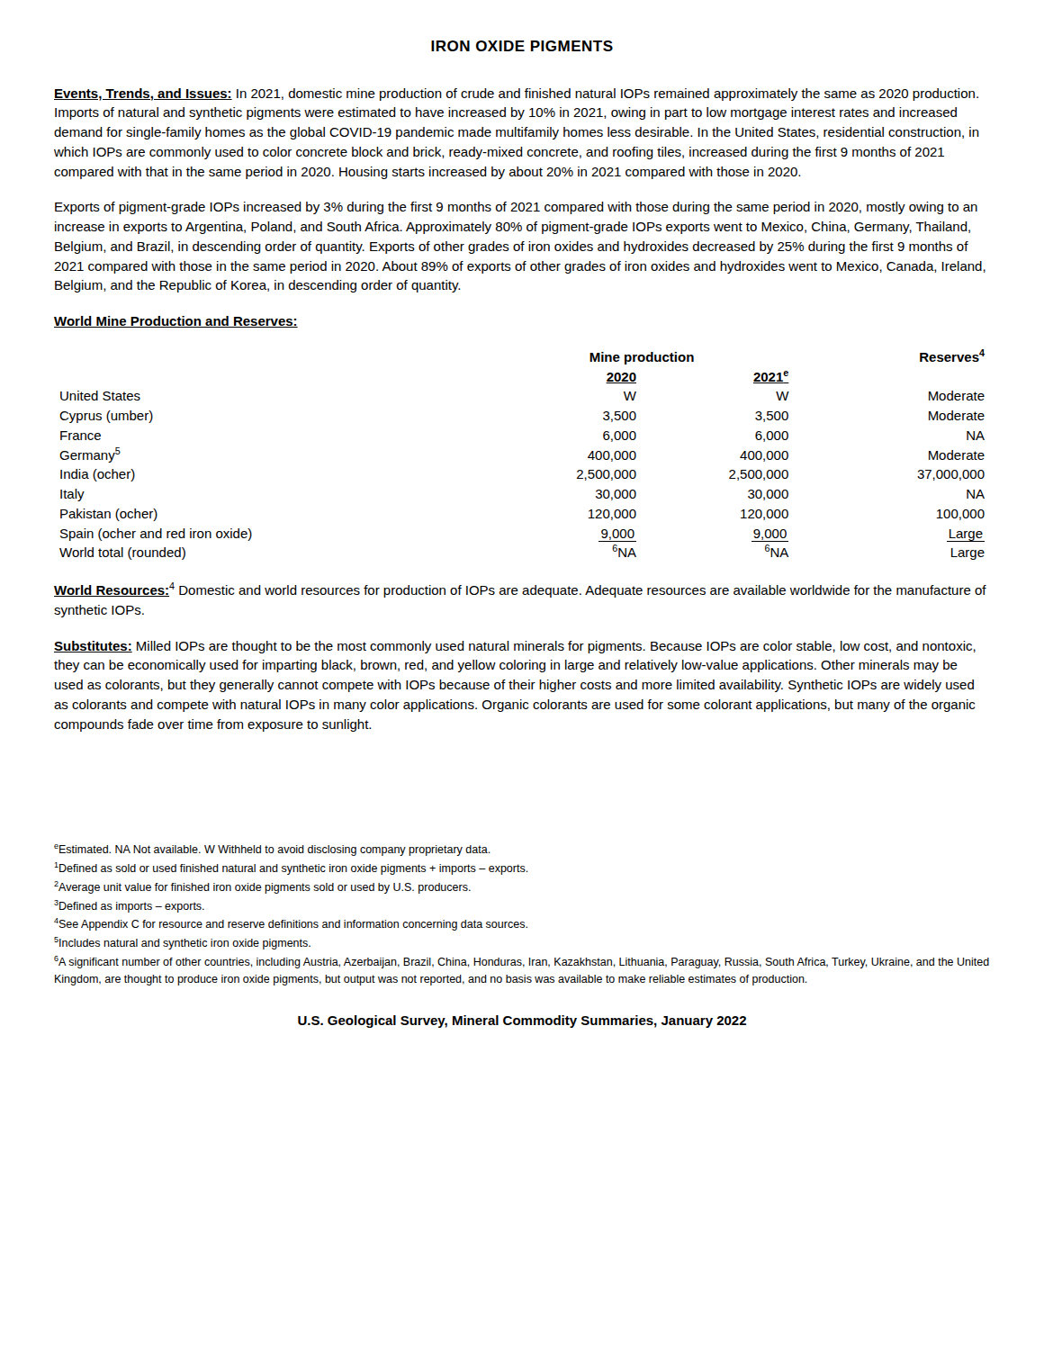IRON OXIDE PIGMENTS
Events, Trends, and Issues: In 2021, domestic mine production of crude and finished natural IOPs remained approximately the same as 2020 production. Imports of natural and synthetic pigments were estimated to have increased by 10% in 2021, owing in part to low mortgage interest rates and increased demand for single-family homes as the global COVID-19 pandemic made multifamily homes less desirable. In the United States, residential construction, in which IOPs are commonly used to color concrete block and brick, ready-mixed concrete, and roofing tiles, increased during the first 9 months of 2021 compared with that in the same period in 2020. Housing starts increased by about 20% in 2021 compared with those in 2020.
Exports of pigment-grade IOPs increased by 3% during the first 9 months of 2021 compared with those during the same period in 2020, mostly owing to an increase in exports to Argentina, Poland, and South Africa. Approximately 80% of pigment-grade IOPs exports went to Mexico, China, Germany, Thailand, Belgium, and Brazil, in descending order of quantity. Exports of other grades of iron oxides and hydroxides decreased by 25% during the first 9 months of 2021 compared with those in the same period in 2020. About 89% of exports of other grades of iron oxides and hydroxides went to Mexico, Canada, Ireland, Belgium, and the Republic of Korea, in descending order of quantity.
World Mine Production and Reserves:
| | Mine production | Reserves 4 |
| | 2020 | 2021 e | |
| United States | W | W | Moderate |
| Cyprus (umber) | 3,500 | 3,500 | Moderate |
| France | 6,000 | 6,000 | NA |
| Germany 5 | 400,000 | 400,000 | Moderate |
| India (ocher) | 2,500,000 | 2,500,000 | 37,000,000 |
| Italy | 30,000 | 30,000 | NA |
| Pakistan (ocher) | 120,000 | 120,000 | 100,000 |
| Spain (ocher and red iron oxide) | 9,000 | 9,000 | Large |
| World total (rounded) | 6 NA | 6 NA | Large |
World Resources:4 Domestic and world resources for production of IOPs are adequate. Adequate resources are available worldwide for the manufacture of synthetic IOPs.
Substitutes: Milled IOPs are thought to be the most commonly used natural minerals for pigments. Because IOPs are color stable, low cost, and nontoxic, they can be economically used for imparting black, brown, red, and yellow coloring in large and relatively low-value applications. Other minerals may be used as colorants, but they generally cannot compete with IOPs because of their higher costs and more limited availability. Synthetic IOPs are widely used as colorants and compete with natural IOPs in many color applications. Organic colorants are used for some colorant applications, but many of the organic compounds fade over time from exposure to sunlight.
eEstimated. NA Not available. W Withheld to avoid disclosing company proprietary data.
1Defined as sold or used finished natural and synthetic iron oxide pigments + imports – exports.
2Average unit value for finished iron oxide pigments sold or used by U.S. producers.
3Defined as imports – exports.
4See Appendix C for resource and reserve definitions and information concerning data sources.
5Includes natural and synthetic iron oxide pigments.
6A significant number of other countries, including Austria, Azerbaijan, Brazil, China, Honduras, Iran, Kazakhstan, Lithuania, Paraguay, Russia, South Africa, Turkey, Ukraine, and the United Kingdom, are thought to produce iron oxide pigments, but output was not reported, and no basis was available to make reliable estimates of production.
U.S. Geological Survey, Mineral Commodity Summaries, January 2022